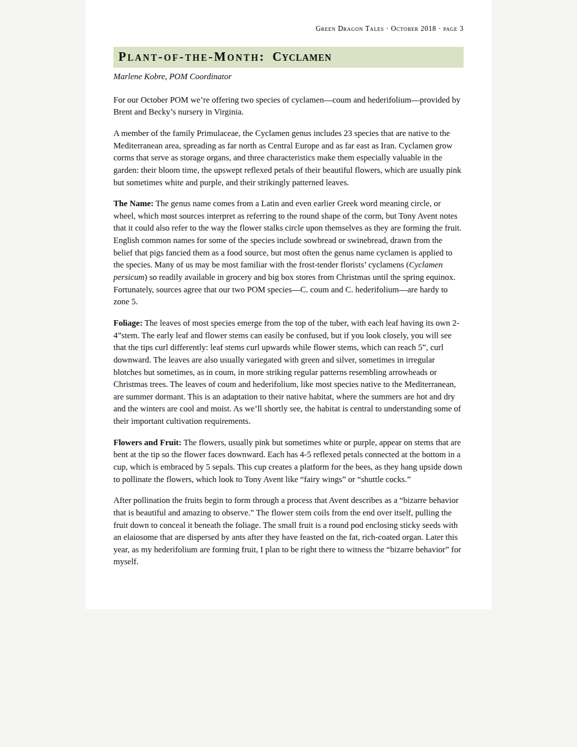Green Dragon Tales · October 2018 · page 3
Plant-of-the-Month: Cyclamen
Marlene Kobre, POM Coordinator
For our October POM we’re offering two species of cyclamen—coum and hederifolium—provided by Brent and Becky’s nursery in Virginia.
A member of the family Primulaceae, the Cyclamen genus includes 23 species that are native to the Mediterranean area, spreading as far north as Central Europe and as far east as Iran. Cyclamen grow corms that serve as storage organs, and three characteristics make them especially valuable in the garden: their bloom time, the upswept reflexed petals of their beautiful flowers, which are usually pink but sometimes white and purple, and their strikingly patterned leaves.
The Name: The genus name comes from a Latin and even earlier Greek word meaning circle, or wheel, which most sources interpret as referring to the round shape of the corm, but Tony Avent notes that it could also refer to the way the flower stalks circle upon themselves as they are forming the fruit. English common names for some of the species include sowbread or swinebread, drawn from the belief that pigs fancied them as a food source, but most often the genus name cyclamen is applied to the species. Many of us may be most familiar with the frost-tender florists’ cyclamens (Cyclamen persicum) so readily available in grocery and big box stores from Christmas until the spring equinox. Fortunately, sources agree that our two POM species—C. coum and C. hederifolium—are hardy to zone 5.
Foliage: The leaves of most species emerge from the top of the tuber, with each leaf having its own 2-4”stem. The early leaf and flower stems can easily be confused, but if you look closely, you will see that the tips curl differently: leaf stems curl upwards while flower stems, which can reach 5”, curl downward. The leaves are also usually variegated with green and silver, sometimes in irregular blotches but sometimes, as in coum, in more striking regular patterns resembling arrowheads or Christmas trees. The leaves of coum and hederifolium, like most species native to the Mediterranean, are summer dormant. This is an adaptation to their native habitat, where the summers are hot and dry and the winters are cool and moist. As we’ll shortly see, the habitat is central to understanding some of their important cultivation requirements.
Flowers and Fruit: The flowers, usually pink but sometimes white or purple, appear on stems that are bent at the tip so the flower faces downward. Each has 4-5 reflexed petals connected at the bottom in a cup, which is embraced by 5 sepals. This cup creates a platform for the bees, as they hang upside down to pollinate the flowers, which look to Tony Avent like “fairy wings” or “shuttle cocks.”
After pollination the fruits begin to form through a process that Avent describes as a “bizarre behavior that is beautiful and amazing to observe.” The flower stem coils from the end over itself, pulling the fruit down to conceal it beneath the foliage. The small fruit is a round pod enclosing sticky seeds with an elaiosome that are dispersed by ants after they have feasted on the fat, rich-coated organ. Later this year, as my hederifolium are forming fruit, I plan to be right there to witness the “bizarre behavior” for myself.